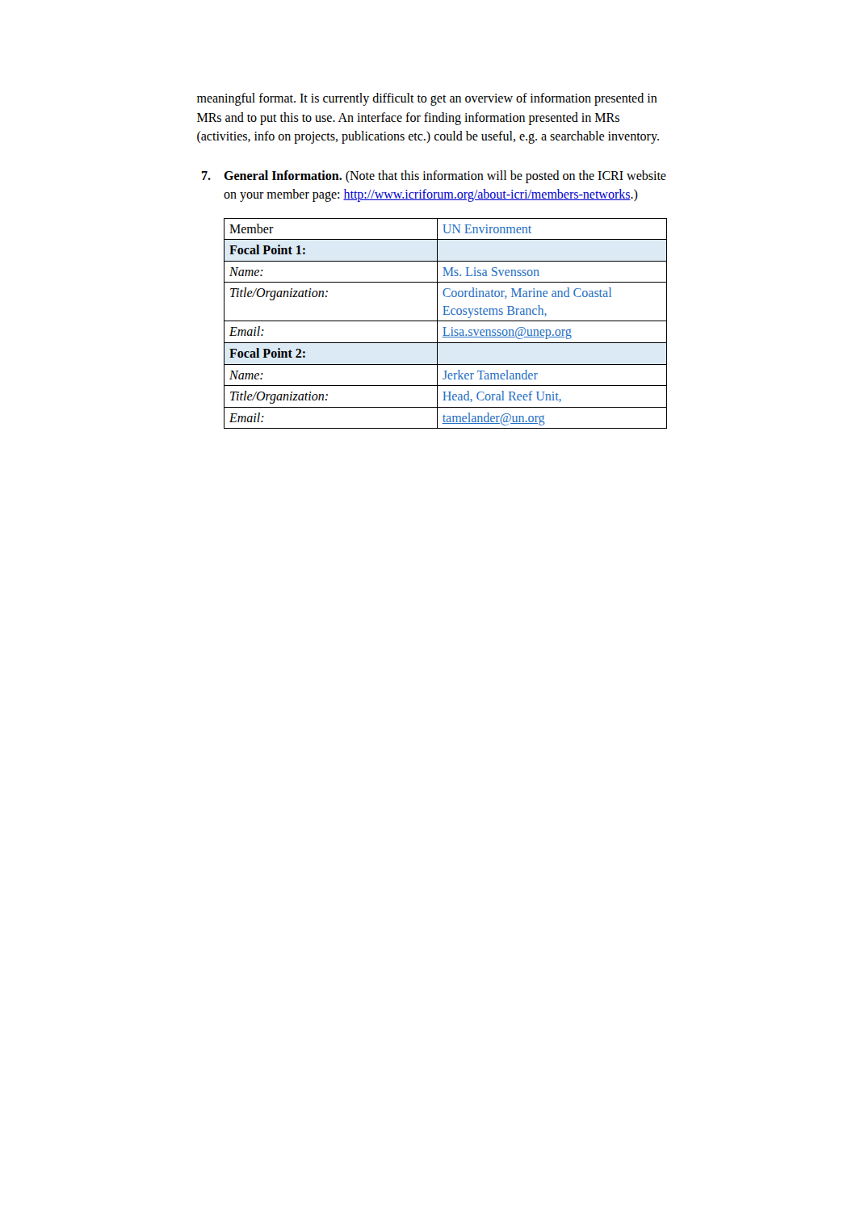meaningful format. It is currently difficult to get an overview of information presented in MRs and to put this to use. An interface for finding information presented in MRs (activities, info on projects, publications etc.) could be useful, e.g. a searchable inventory.
7. General Information. (Note that this information will be posted on the ICRI website on your member page: http://www.icriforum.org/about-icri/members-networks.)
| Member | UN Environment |
| Focal Point 1: | |
| Name: | Ms. Lisa Svensson |
| Title/Organization: | Coordinator, Marine and Coastal Ecosystems Branch, |
| Email: | Lisa.svensson@unep.org |
| Focal Point 2: | |
| Name: | Jerker Tamelander |
| Title/Organization: | Head, Coral Reef Unit, |
| Email: | tamelander@un.org |